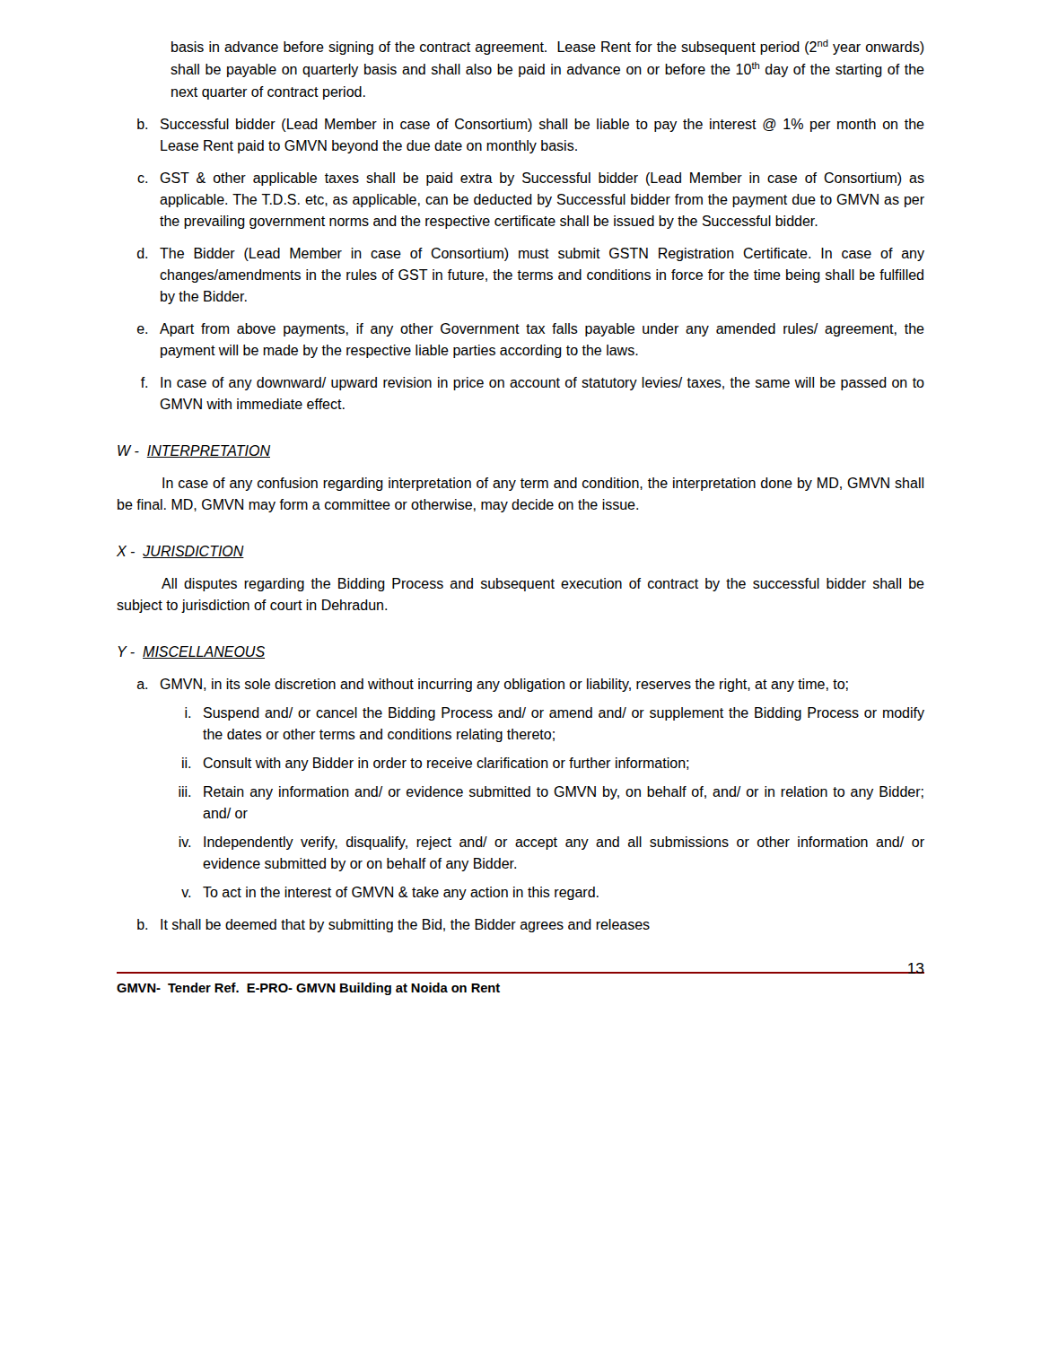basis in advance before signing of the contract agreement. Lease Rent for the subsequent period (2nd year onwards) shall be payable on quarterly basis and shall also be paid in advance on or before the 10th day of the starting of the next quarter of contract period.
Successful bidder (Lead Member in case of Consortium) shall be liable to pay the interest @ 1% per month on the Lease Rent paid to GMVN beyond the due date on monthly basis.
GST & other applicable taxes shall be paid extra by Successful bidder (Lead Member in case of Consortium) as applicable. The T.D.S. etc, as applicable, can be deducted by Successful bidder from the payment due to GMVN as per the prevailing government norms and the respective certificate shall be issued by the Successful bidder.
The Bidder (Lead Member in case of Consortium) must submit GSTN Registration Certificate. In case of any changes/amendments in the rules of GST in future, the terms and conditions in force for the time being shall be fulfilled by the Bidder.
Apart from above payments, if any other Government tax falls payable under any amended rules/ agreement, the payment will be made by the respective liable parties according to the laws.
In case of any downward/ upward revision in price on account of statutory levies/ taxes, the same will be passed on to GMVN with immediate effect.
W - INTERPRETATION
In case of any confusion regarding interpretation of any term and condition, the interpretation done by MD, GMVN shall be final. MD, GMVN may form a committee or otherwise, may decide on the issue.
X - JURISDICTION
All disputes regarding the Bidding Process and subsequent execution of contract by the successful bidder shall be subject to jurisdiction of court in Dehradun.
Y - MISCELLANEOUS
GMVN, in its sole discretion and without incurring any obligation or liability, reserves the right, at any time, to;
Suspend and/ or cancel the Bidding Process and/ or amend and/ or supplement the Bidding Process or modify the dates or other terms and conditions relating thereto;
Consult with any Bidder in order to receive clarification or further information;
Retain any information and/ or evidence submitted to GMVN by, on behalf of, and/ or in relation to any Bidder; and/ or
Independently verify, disqualify, reject and/ or accept any and all submissions or other information and/ or evidence submitted by or on behalf of any Bidder.
To act in the interest of GMVN & take any action in this regard.
It shall be deemed that by submitting the Bid, the Bidder agrees and releases
GMVN- Tender Ref. E-PRO- GMVN Building at Noida on Rent 13